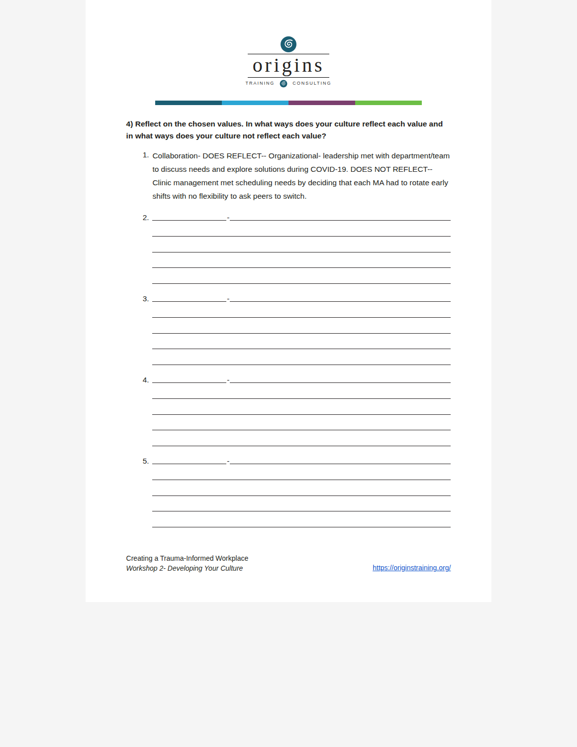origins
TRAINING CONSULTING
4) Reflect on the chosen values. In what ways does your culture reflect each value and in what ways does your culture not reflect each value?
Collaboration- DOES REFLECT-- Organizational- leadership met with department/team to discuss needs and explore solutions during COVID-19. DOES NOT REFLECT-- Clinic management met scheduling needs by deciding that each MA had to rotate early shifts with no flexibility to ask peers to switch.
-
-
-
-
Creating a Trauma-Informed Workplace
Workshop 2- Developing Your Culture
https://originstraining.org/